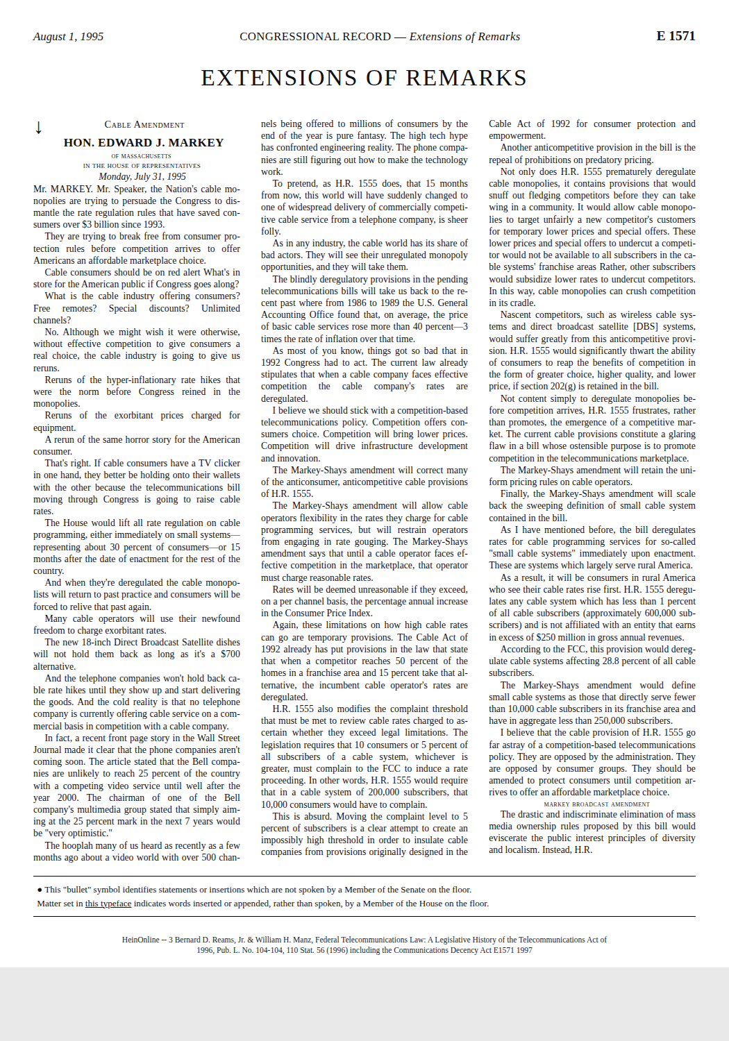August 1, 1995
CONGRESSIONAL RECORD — Extensions of Remarks
E 1571
EXTENSIONS OF REMARKS
↓
Cable Amendment
HON. EDWARD J. MARKEY
of massachusetts
in the house of representatives
Monday, July 31, 1995
Mr. MARKEY. Mr. Speaker, the Nation's cable monopolies are trying to persuade the Congress to dismantle the rate regulation rules that have saved consumers over $3 billion since 1993.
They are trying to break free from consumer protection rules before competition arrives to offer Americans an affordable marketplace choice.
Cable consumers should be on red alert What's in store for the American public if Congress goes along?
What is the cable industry offering consumers? Free remotes? Special discounts? Unlimited channels?
No. Although we might wish it were otherwise, without effective competition to give consumers a real choice, the cable industry is going to give us reruns.
Reruns of the hyper-inflationary rate hikes that were the norm before Congress reined in the monopolies.
Reruns of the exorbitant prices charged for equipment.
A rerun of the same horror story for the American consumer.
That's right. If cable consumers have a TV clicker in one hand, they better be holding onto their wallets with the other because the telecommunications bill moving through Congress is going to raise cable rates.
The House would lift all rate regulation on cable programming, either immediately on small systems—representing about 30 percent of consumers—or 15 months after the date of enactment for the rest of the country.
And when they're deregulated the cable monopolists will return to past practice and consumers will be forced to relive that past again.
Many cable operators will use their newfound freedom to charge exorbitant rates.
The new 18-inch Direct Broadcast Satellite dishes will not hold them back as long as it's a $700 alternative.
And the telephone companies won't hold back cable rate hikes until they show up and start delivering the goods. And the cold reality is that no telephone company is currently offering cable service on a commercial basis in competition with a cable company.
In fact, a recent front page story in the Wall Street Journal made it clear that the phone companies aren't coming soon. The article stated that the Bell companies are unlikely to reach 25 percent of the country with a competing video service until well after the year 2000. The chairman of one of the Bell company's multimedia group stated that simply aiming at the 25 percent mark in the next 7 years would be "very optimistic."
The hooplah many of us heard as recently as a few months ago about a video world with over 500 channels being offered to millions of consumers by the end of the year is pure fantasy. The high tech hype has confronted engineering reality. The phone companies are still figuring out how to make the technology work.
To pretend, as H.R. 1555 does, that 15 months from now, this world will have suddenly changed to one of widespread delivery of commercially competitive cable service from a telephone company, is sheer folly.
As in any industry, the cable world has its share of bad actors. They will see their unregulated monopoly opportunities, and they will take them.
The blindly deregulatory provisions in the pending telecommunications bills will take us back to the recent past where from 1986 to 1989 the U.S. General Accounting Office found that, on average, the price of basic cable services rose more than 40 percent—3 times the rate of inflation over that time.
As most of you know, things got so bad that in 1992 Congress had to act. The current law already stipulates that when a cable company faces effective competition the cable company's rates are deregulated.
I believe we should stick with a competition-based telecommunications policy. Competition offers consumers choice. Competition will bring lower prices. Competition will drive infrastructure development and innovation.
The Markey-Shays amendment will correct many of the anticonsumer, anticompetitive cable provisions of H.R. 1555.
The Markey-Shays amendment will allow cable operators flexibility in the rates they charge for cable programming services, but will restrain operators from engaging in rate gouging. The Markey-Shays amendment says that until a cable operator faces effective competition in the marketplace, that operator must charge reasonable rates.
Rates will be deemed unreasonable if they exceed, on a per channel basis, the percentage annual increase in the Consumer Price Index.
Again, these limitations on how high cable rates can go are temporary provisions. The Cable Act of 1992 already has put provisions in the law that state that when a competitor reaches 50 percent of the homes in a franchise area and 15 percent take that alternative, the incumbent cable operator's rates are deregulated.
H.R. 1555 also modifies the complaint threshold that must be met to review cable rates charged to ascertain whether they exceed legal limitations. The legislation requires that 10 consumers or 5 percent of all subscribers of a cable system, whichever is greater, must complain to the FCC to induce a rate proceeding. In other words, H.R. 1555 would require that in a cable system of 200,000 subscribers, that 10,000 consumers would have to complain.
This is absurd. Moving the complaint level to 5 percent of subscribers is a clear attempt to create an impossibly high threshold in order to insulate cable companies from provisions originally designed in the Cable Act of 1992 for consumer protection and empowerment.
Another anticompetitive provision in the bill is the repeal of prohibitions on predatory pricing.
Not only does H.R. 1555 prematurely deregulate cable monopolies, it contains provisions that would snuff out fledging competitors before they can take wing in a community. It would allow cable monopolies to target unfairly a new competitor's customers for temporary lower prices and special offers. These lower prices and special offers to undercut a competitor would not be available to all subscribers in the cable systems' franchise areas Rather, other subscribers would subsidize lower rates to undercut competitors. In this way, cable monopolies can crush competition in its cradle.
Nascent competitors, such as wireless cable systems and direct broadcast satellite [DBS] systems, would suffer greatly from this anticompetitive provision. H.R. 1555 would significantly thwart the ability of consumers to reap the benefits of competition in the form of greater choice, higher quality, and lower price, if section 202(g) is retained in the bill.
Not content simply to deregulate monopolies before competition arrives, H.R. 1555 frustrates, rather than promotes, the emergence of a competitive market. The current cable provisions constitute a glaring flaw in a bill whose ostensible purpose is to promote competition in the telecommunications marketplace.
The Markey-Shays amendment will retain the uniform pricing rules on cable operators.
Finally, the Markey-Shays amendment will scale back the sweeping definition of small cable system contained in the bill.
As I have mentioned before, the bill deregulates rates for cable programming services for so-called "small cable systems" immediately upon enactment. These are systems which largely serve rural America.
As a result, it will be consumers in rural America who see their cable rates rise first. H.R. 1555 deregulates any cable system which has less than 1 percent of all cable subscribers (approximately 600,000 subscribers) and is not affiliated with an entity that earns in excess of $250 million in gross annual revenues.
According to the FCC, this provision would deregulate cable systems affecting 28.8 percent of all cable subscribers.
The Markey-Shays amendment would define small cable systems as those that directly serve fewer than 10,000 cable subscribers in its franchise area and have in aggregate less than 250,000 subscribers.
I believe that the cable provision of H.R. 1555 go far astray of a competition-based telecommunications policy. They are opposed by the administration. They are opposed by consumer groups. They should be amended to protect consumers until competition arrives to offer an affordable marketplace choice.
markey broadcast amendment
The drastic and indiscriminate elimination of mass media ownership rules proposed by this bill would eviscerate the public interest principles of diversity and localism. Instead, H.R.
● This "bullet" symbol identifies statements or insertions which are not spoken by a Member of the Senate on the floor.
Matter set in this typeface indicates words inserted or appended, rather than spoken, by a Member of the House on the floor.
HeinOnline -- 3 Bernard D. Reams, Jr. & William H. Manz, Federal Telecommunications Law: A Legislative History of the Telecommunications Act of
1996, Pub. L. No. 104-104, 110 Stat. 56 (1996) including the Communications Decency Act E1571 1997